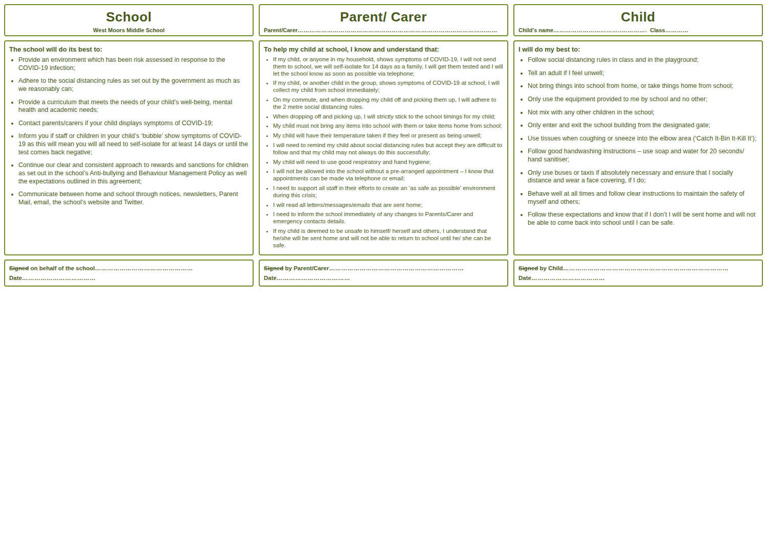School
West Moors Middle School
The school will do its best to:
Provide an environment which has been risk assessed in response to the COVID-19 infection;
Adhere to the social distancing rules as set out by the government as much as we reasonably can;
Provide a curriculum that meets the needs of your child’s well-being, mental health and academic needs;
Contact parents/carers if your child displays symptoms of COVID-19;
Inform you if staff or children in your child’s ‘bubble’ show symptoms of COVID-19 as this will mean you will all need to self-isolate for at least 14 days or until the test comes back negative;
Continue our clear and consistent approach to rewards and sanctions for children as set out in the school’s Anti-bullying and Behaviour Management Policy as well the expectations outlined in this agreement;
Communicate between home and school through notices, newsletters, Parent Mail, email, the school’s website and Twitter.
Signed on behalf of the school…………………………………………
Date………………………………
Parent/ Carer
Parent/Carer…………………………………………………………………………………………
To help my child at school, I know and understand that:
If my child, or anyone in my household, shows symptoms of COVID-19, I will not send them to school, we will self-isolate for 14 days as a family, I will get them tested and I will let the school know as soon as possible via telephone;
If my child, or another child in the group, shows symptoms of COVID-19 at school, I will collect my child from school immediately;
On my commute, and when dropping my child off and picking them up, I will adhere to the 2 metre social distancing rules.
When dropping off and picking up, I will strictly stick to the school timings for my child;
My child must not bring any items into school with them or take items home from school;
My child will have their temperature taken if they feel or present as being unwell;
I will need to remind my child about social distancing rules but accept they are difficult to follow and that my child may not always do this successfully;
My child will need to use good respiratory and hand hygiene;
I will not be allowed into the school without a pre-arranged appointment – I know that appointments can be made via telephone or email;
I need to support all staff in their efforts to create an ‘as safe as possible’ environment during this crisis;
I will read all letters/messages/emails that are sent home;
I need to inform the school immediately of any changes to Parents/Carer and emergency contacts details.
If my child is deemed to be unsafe to himself/ herself and others, I understand that he/she will be sent home and will not be able to return to school until he/ she can be safe.
Signed by Parent/Carer…………………………………………………………
Date………………………………
Child
Child’s name……………………………..…………. Class…………
I will do my best to:
Follow social distancing rules in class and in the playground;
Tell an adult if I feel unwell;
Not bring things into school from home, or take things home from school;
Only use the equipment provided to me by school and no other;
Not mix with any other children in the school;
Only enter and exit the school building from the designated gate;
Use tissues when coughing or sneeze into the elbow area (‘Catch It-Bin It-Kill It’);
Follow good handwashing instructions – use soap and water for 20 seconds/ hand sanitiser;
Only use buses or taxis if absolutely necessary and ensure that I socially distance and wear a face covering, if I do;
Behave well at all times and follow clear instructions to maintain the safety of myself and others;
Follow these expectations and know that if I don’t I will be sent home and will not be able to come back into school until I can be safe.
Signed by Child………………………………………………………………………
Date………………………………